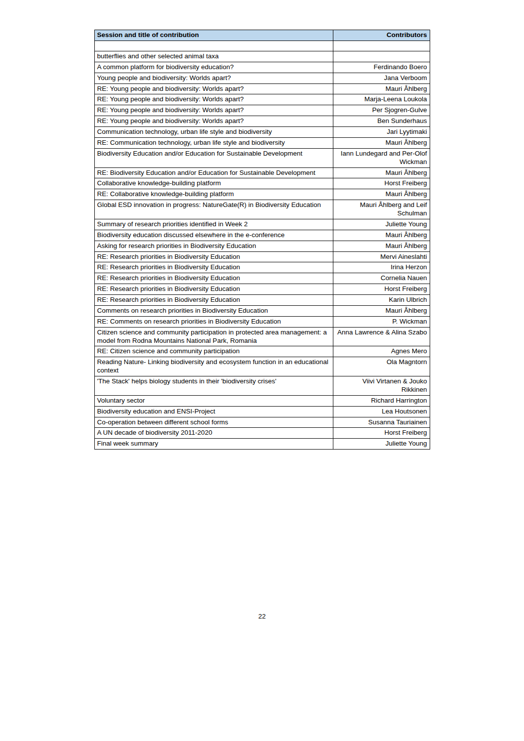| Session and title of contribution | Contributors |
| --- | --- |
| butterflies and other selected animal taxa | |
| A common platform for biodiversity education? | Ferdinando Boero |
| Young people and biodiversity: Worlds apart? | Jana Verboom |
| RE: Young people and biodiversity: Worlds apart? | Mauri Åhlberg |
| RE: Young people and biodiversity: Worlds apart? | Marja-Leena Loukola |
| RE: Young people and biodiversity: Worlds apart? | Per Sjogren-Gulve |
| RE: Young people and biodiversity: Worlds apart? | Ben Sunderhaus |
| Communication technology, urban life style and biodiversity | Jari Lyytimaki |
| RE: Communication technology, urban life style and biodiversity | Mauri Åhlberg |
| Biodiversity Education and/or Education for Sustainable Development | Iann Lundegard and Per-Olof Wickman |
| RE: Biodiversity Education and/or Education for Sustainable Development | Mauri Åhlberg |
| Collaborative knowledge-building platform | Horst Freiberg |
| RE: Collaborative knowledge-building platform | Mauri Åhlberg |
| Global ESD innovation in progress: NatureGate(R) in Biodiversity Education | Mauri Åhlberg and Leif Schulman |
| Summary of research priorities identified in Week 2 | Juliette Young |
| Biodiversity education discussed elsewhere in the e-conference | Mauri Åhlberg |
| Asking for research priorities in Biodiversity Education | Mauri Åhlberg |
| RE: Research priorities in Biodiversity Education | Mervi Aineslahti |
| RE: Research priorities in Biodiversity Education | Irina Herzon |
| RE: Research priorities in Biodiversity Education | Cornelia Nauen |
| RE: Research priorities in Biodiversity Education | Horst Freiberg |
| RE: Research priorities in Biodiversity Education | Karin Ulbrich |
| Comments on research priorities in Biodiversity Education | Mauri Åhlberg |
| RE: Comments on research priorities in Biodiversity Education | P. Wickman |
| Citizen science and community participation in protected area management: a model from Rodna Mountains National Park, Romania | Anna Lawrence & Alina Szabo |
| RE: Citizen science and community participation | Agnes Mero |
| Reading Nature- Linking biodiversity and ecosystem function in an educational context | Ola Magntorn |
| 'The Stack' helps biology students in their 'biodiversity crises' | Viivi Virtanen & Jouko Rikkinen |
| Voluntary sector | Richard Harrington |
| Biodiversity education and ENSI-Project | Lea Houtsonen |
| Co-operation between different school forms | Susanna Tauriainen |
| A UN decade of biodiversity 2011-2020 | Horst Freiberg |
| Final week summary | Juliette Young |
22